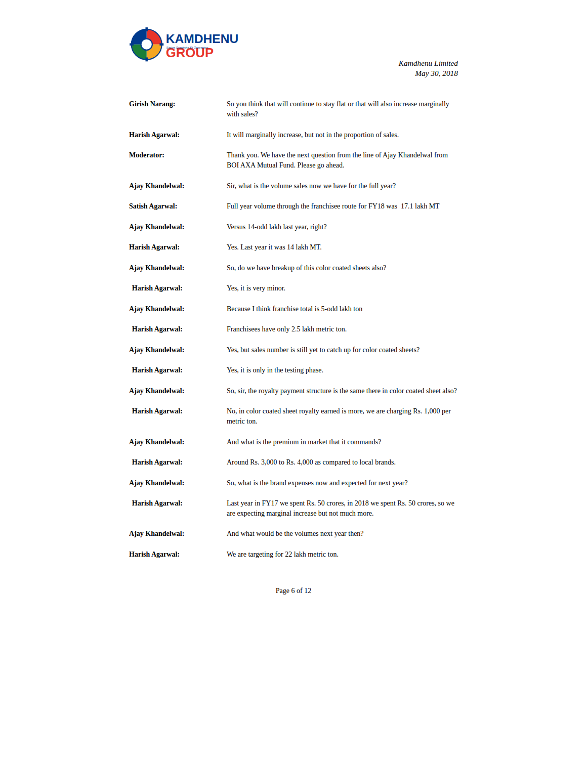Kamdhenu Limited
May 30, 2018
| Girish Narang: | So you think that will continue to stay flat or that will also increase marginally with sales? |
| Harish Agarwal: | It will marginally increase, but not in the proportion of sales. |
| Moderator: | Thank you. We have the next question from the line of Ajay Khandelwal from BOI AXA Mutual Fund. Please go ahead. |
| Ajay Khandelwal: | Sir, what is the volume sales now we have for the full year? |
| Satish Agarwal: | Full year volume through the franchisee route for FY18 was 17.1 lakh MT |
| Ajay Khandelwal: | Versus 14-odd lakh last year, right? |
| Harish Agarwal: | Yes. Last year it was 14 lakh MT. |
| Ajay Khandelwal: | So, do we have breakup of this color coated sheets also? |
| Harish Agarwal: | Yes, it is very minor. |
| Ajay Khandelwal: | Because I think franchise total is 5-odd lakh ton |
| Harish Agarwal: | Franchisees have only 2.5 lakh metric ton. |
| Ajay Khandelwal: | Yes, but sales number is still yet to catch up for color coated sheets? |
| Harish Agarwal: | Yes, it is only in the testing phase. |
| Ajay Khandelwal: | So, sir, the royalty payment structure is the same there in color coated sheet also? |
| Harish Agarwal: | No, in color coated sheet royalty earned is more, we are charging Rs. 1,000 per metric ton. |
| Ajay Khandelwal: | And what is the premium in market that it commands? |
| Harish Agarwal: | Around Rs. 3,000 to Rs. 4,000 as compared to local brands. |
| Ajay Khandelwal: | So, what is the brand expenses now and expected for next year? |
| Harish Agarwal: | Last year in FY17 we spent Rs. 50 crores, in 2018 we spent Rs. 50 crores, so we are expecting marginal increase but not much more. |
| Ajay Khandelwal: | And what would be the volumes next year then? |
| Harish Agarwal: | We are targeting for 22 lakh metric ton. |
Page 6 of 12